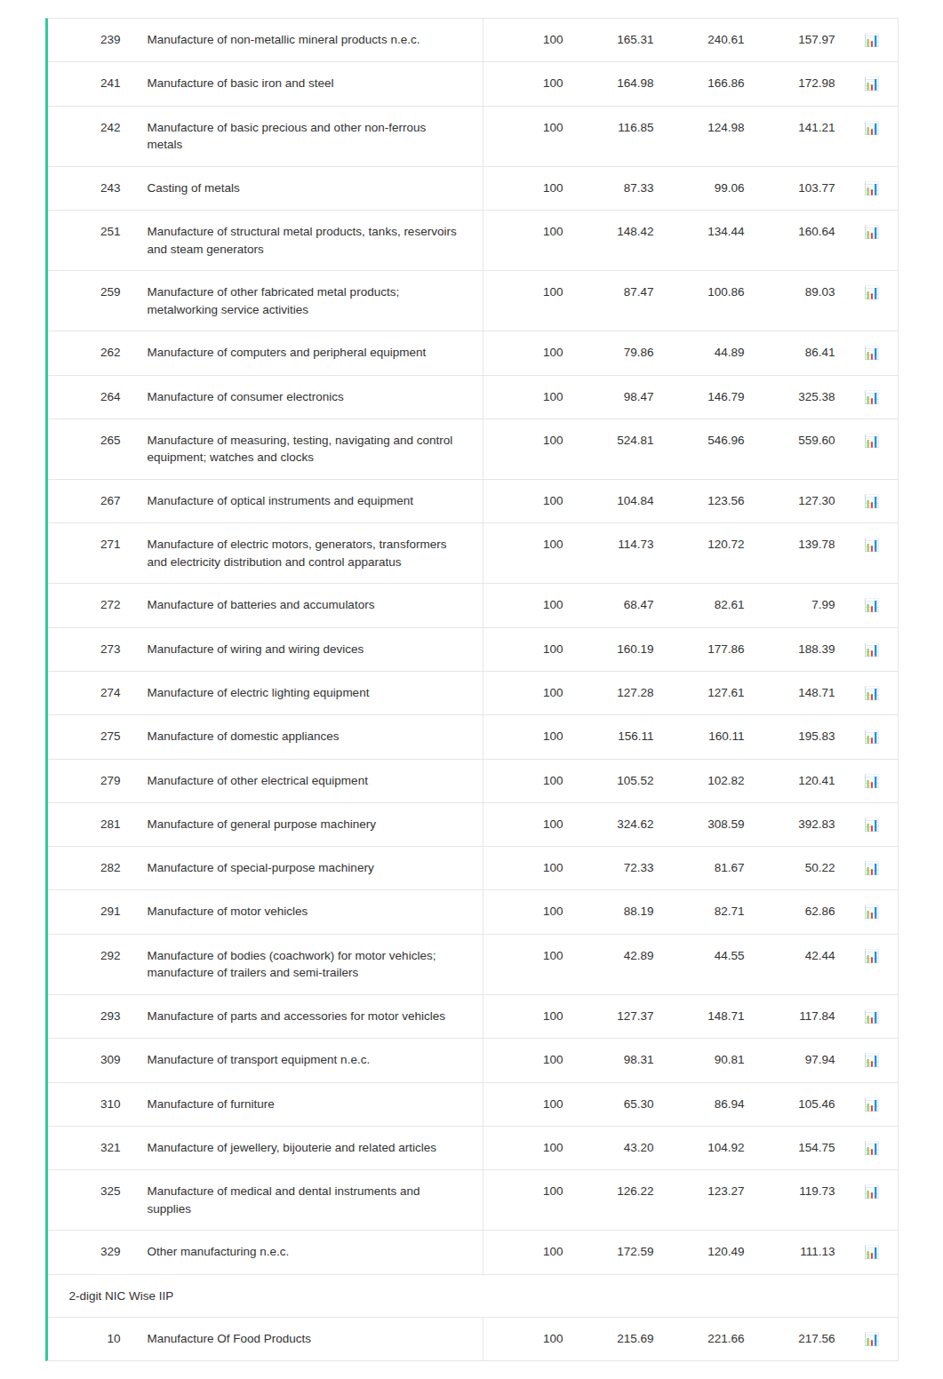| 239 | Manufacture of non-metallic mineral products n.e.c. | 100 | 165.31 | 240.61 | 157.97 | 📊 |
| 241 | Manufacture of basic iron and steel | 100 | 164.98 | 166.86 | 172.98 | 📊 |
| 242 | Manufacture of basic precious and other non-ferrous metals | 100 | 116.85 | 124.98 | 141.21 | 📊 |
| 243 | Casting of metals | 100 | 87.33 | 99.06 | 103.77 | 📊 |
| 251 | Manufacture of structural metal products, tanks, reservoirs and steam generators | 100 | 148.42 | 134.44 | 160.64 | 📊 |
| 259 | Manufacture of other fabricated metal products; metalworking service activities | 100 | 87.47 | 100.86 | 89.03 | 📊 |
| 262 | Manufacture of computers and peripheral equipment | 100 | 79.86 | 44.89 | 86.41 | 📊 |
| 264 | Manufacture of consumer electronics | 100 | 98.47 | 146.79 | 325.38 | 📊 |
| 265 | Manufacture of measuring, testing, navigating and control equipment; watches and clocks | 100 | 524.81 | 546.96 | 559.60 | 📊 |
| 267 | Manufacture of optical instruments and equipment | 100 | 104.84 | 123.56 | 127.30 | 📊 |
| 271 | Manufacture of electric motors, generators, transformers and electricity distribution and control apparatus | 100 | 114.73 | 120.72 | 139.78 | 📊 |
| 272 | Manufacture of batteries and accumulators | 100 | 68.47 | 82.61 | 7.99 | 📊 |
| 273 | Manufacture of wiring and wiring devices | 100 | 160.19 | 177.86 | 188.39 | 📊 |
| 274 | Manufacture of electric lighting equipment | 100 | 127.28 | 127.61 | 148.71 | 📊 |
| 275 | Manufacture of domestic appliances | 100 | 156.11 | 160.11 | 195.83 | 📊 |
| 279 | Manufacture of other electrical equipment | 100 | 105.52 | 102.82 | 120.41 | 📊 |
| 281 | Manufacture of general purpose machinery | 100 | 324.62 | 308.59 | 392.83 | 📊 |
| 282 | Manufacture of special-purpose machinery | 100 | 72.33 | 81.67 | 50.22 | 📊 |
| 291 | Manufacture of motor vehicles | 100 | 88.19 | 82.71 | 62.86 | 📊 |
| 292 | Manufacture of bodies (coachwork) for motor vehicles; manufacture of trailers and semi-trailers | 100 | 42.89 | 44.55 | 42.44 | 📊 |
| 293 | Manufacture of parts and accessories for motor vehicles | 100 | 127.37 | 148.71 | 117.84 | 📊 |
| 309 | Manufacture of transport equipment n.e.c. | 100 | 98.31 | 90.81 | 97.94 | 📊 |
| 310 | Manufacture of furniture | 100 | 65.30 | 86.94 | 105.46 | 📊 |
| 321 | Manufacture of jewellery, bijouterie and related articles | 100 | 43.20 | 104.92 | 154.75 | 📊 |
| 325 | Manufacture of medical and dental instruments and supplies | 100 | 126.22 | 123.27 | 119.73 | 📊 |
| 329 | Other manufacturing n.e.c. | 100 | 172.59 | 120.49 | 111.13 | 📊 |
| 2-digit NIC Wise IIP |
| 10 | Manufacture Of Food Products | 100 | 215.69 | 221.66 | 217.56 | 📊 |